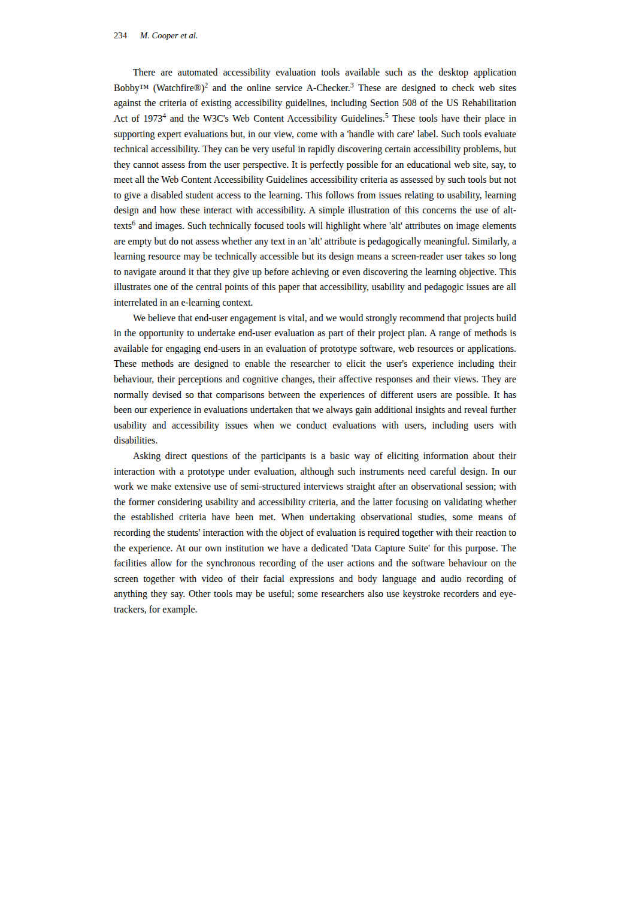234 M. Cooper et al.
There are automated accessibility evaluation tools available such as the desktop application Bobby™ (Watchfire®)2 and the online service A-Checker.3 These are designed to check web sites against the criteria of existing accessibility guidelines, including Section 508 of the US Rehabilitation Act of 19734 and the W3C's Web Content Accessibility Guidelines.5 These tools have their place in supporting expert evaluations but, in our view, come with a 'handle with care' label. Such tools evaluate technical accessibility. They can be very useful in rapidly discovering certain accessibility problems, but they cannot assess from the user perspective. It is perfectly possible for an educational web site, say, to meet all the Web Content Accessibility Guidelines accessibility criteria as assessed by such tools but not to give a disabled student access to the learning. This follows from issues relating to usability, learning design and how these interact with accessibility. A simple illustration of this concerns the use of alt-texts6 and images. Such technically focused tools will highlight where 'alt' attributes on image elements are empty but do not assess whether any text in an 'alt' attribute is pedagogically meaningful. Similarly, a learning resource may be technically accessible but its design means a screen-reader user takes so long to navigate around it that they give up before achieving or even discovering the learning objective. This illustrates one of the central points of this paper that accessibility, usability and pedagogic issues are all interrelated in an e-learning context.
We believe that end-user engagement is vital, and we would strongly recommend that projects build in the opportunity to undertake end-user evaluation as part of their project plan. A range of methods is available for engaging end-users in an evaluation of prototype software, web resources or applications. These methods are designed to enable the researcher to elicit the user's experience including their behaviour, their perceptions and cognitive changes, their affective responses and their views. They are normally devised so that comparisons between the experiences of different users are possible. It has been our experience in evaluations undertaken that we always gain additional insights and reveal further usability and accessibility issues when we conduct evaluations with users, including users with disabilities.
Asking direct questions of the participants is a basic way of eliciting information about their interaction with a prototype under evaluation, although such instruments need careful design. In our work we make extensive use of semi-structured interviews straight after an observational session; with the former considering usability and accessibility criteria, and the latter focusing on validating whether the established criteria have been met. When undertaking observational studies, some means of recording the students' interaction with the object of evaluation is required together with their reaction to the experience. At our own institution we have a dedicated 'Data Capture Suite' for this purpose. The facilities allow for the synchronous recording of the user actions and the software behaviour on the screen together with video of their facial expressions and body language and audio recording of anything they say. Other tools may be useful; some researchers also use keystroke recorders and eye-trackers, for example.